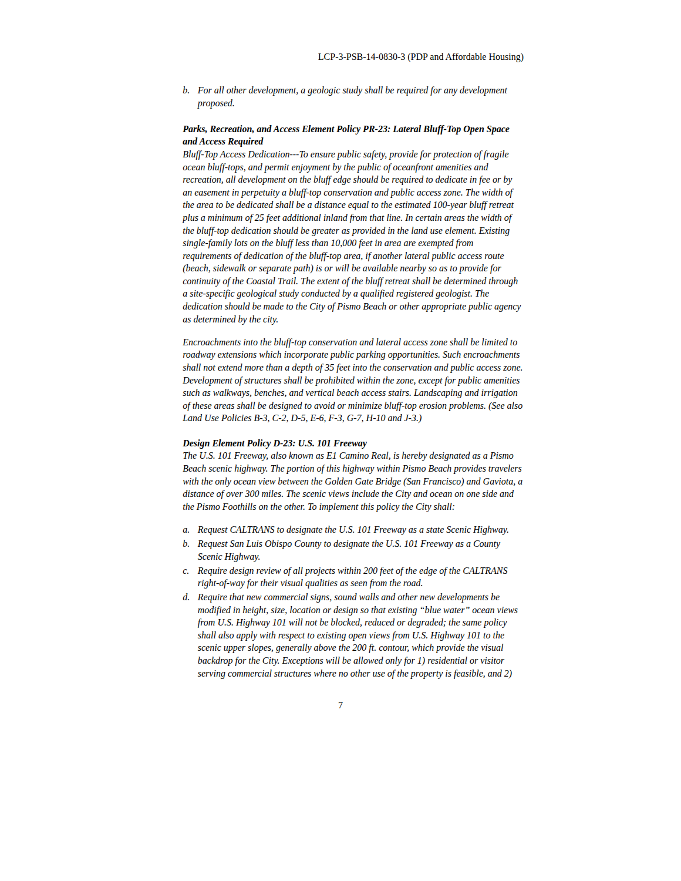LCP-3-PSB-14-0830-3 (PDP and Affordable Housing)
b.
For all other development, a geologic study shall be required for any development proposed.
Parks, Recreation, and Access Element Policy PR-23: Lateral Bluff-Top Open Space and Access Required
Bluff-Top Access Dedication---To ensure public safety, provide for protection of fragile ocean bluff-tops, and permit enjoyment by the public of oceanfront amenities and recreation, all development on the bluff edge should be required to dedicate in fee or by an easement in perpetuity a bluff-top conservation and public access zone. The width of the area to be dedicated shall be a distance equal to the estimated 100-year bluff retreat plus a minimum of 25 feet additional inland from that line. In certain areas the width of the bluff-top dedication should be greater as provided in the land use element. Existing single-family lots on the bluff less than 10,000 feet in area are exempted from requirements of dedication of the bluff-top area, if another lateral public access route (beach, sidewalk or separate path) is or will be available nearby so as to provide for continuity of the Coastal Trail. The extent of the bluff retreat shall be determined through a site-specific geological study conducted by a qualified registered geologist. The dedication should be made to the City of Pismo Beach or other appropriate public agency as determined by the city.
Encroachments into the bluff-top conservation and lateral access zone shall be limited to roadway extensions which incorporate public parking opportunities. Such encroachments shall not extend more than a depth of 35 feet into the conservation and public access zone. Development of structures shall be prohibited within the zone, except for public amenities such as walkways, benches, and vertical beach access stairs. Landscaping and irrigation of these areas shall be designed to avoid or minimize bluff-top erosion problems. (See also Land Use Policies B-3, C-2, D-5, E-6, F-3, G-7, H-10 and J-3.)
Design Element Policy D-23: U.S. 101 Freeway
The U.S. 101 Freeway, also known as E1 Camino Real, is hereby designated as a Pismo Beach scenic highway. The portion of this highway within Pismo Beach provides travelers with the only ocean view between the Golden Gate Bridge (San Francisco) and Gaviota, a distance of over 300 miles. The scenic views include the City and ocean on one side and the Pismo Foothills on the other. To implement this policy the City shall:
a. Request CALTRANS to designate the U.S. 101 Freeway as a state Scenic Highway.
b. Request San Luis Obispo County to designate the U.S. 101 Freeway as a County Scenic Highway.
c. Require design review of all projects within 200 feet of the edge of the CALTRANS right-of-way for their visual qualities as seen from the road.
d. Require that new commercial signs, sound walls and other new developments be modified in height, size, location or design so that existing “blue water” ocean views from U.S. Highway 101 will not be blocked, reduced or degraded; the same policy shall also apply with respect to existing open views from U.S. Highway 101 to the scenic upper slopes, generally above the 200 ft. contour, which provide the visual backdrop for the City. Exceptions will be allowed only for 1) residential or visitor serving commercial structures where no other use of the property is feasible, and 2)
7